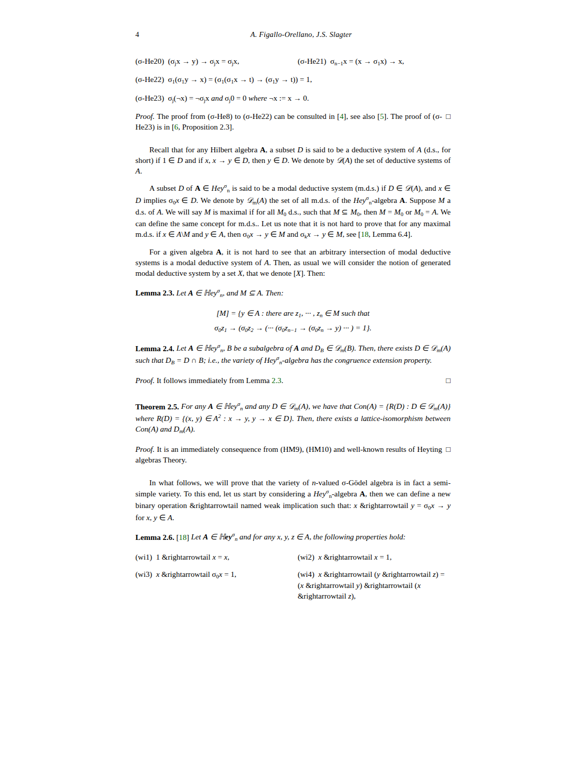4 A. Figallo-Orellano, J.S. Slagter
(σ-He20) (σjx → y) → σjx = σjx,
(σ-He21) σn−1x = (x → σ1x) → x,
(σ-He22) σ1(σ1y → x) = (σ1(σ1x → t) → (σ1y → t)) = 1,
(σ-He23) σj(¬x) = ¬σjx and σj0 = 0 where ¬x := x → 0.
□ Proof. The proof from (σ-He8) to (σ-He22) can be consulted in [4], see also [5]. The proof of (σ-He23) is in [6, Proposition 2.3].
Recall that for any Hilbert algebra A, a subset D is said to be a deductive system of A (d.s., for short) if 1 ∈ D and if x, x → y ∈ D, then y ∈ D. We denote by 𝒟(A) the set of deductive systems of A.
A subset D of A ∈ Hey σn is said to be a modal deductive system (m.d.s.) if D ∈ 𝒟(A), and x ∈ D implies σ0 x ∈ D. We denote by 𝒟m(A) the set of all m.d.s. of the Hey σn-algebra A. Suppose M a d.s. of A. We will say M is maximal if for all M 0 d.s., such that M ⊆ M 0, then M = M 0 or M 0 = A. We can define the same concept for m.d.s.. Let us note that it is not hard to prove that for any maximal m.d.s. if x ∈ A\M and y ∈ A, then σ0 x → y ∈ M and σkx → y ∈ M, see [18, Lemma 6.4].
For a given algebra A, it is not hard to see that an arbitrary intersection of modal deductive systems is a modal deductive system of A. Then, as usual we will consider the notion of generated modal deductive system by a set X, that we denote [X]. Then:
Lemma 2.3. Let A ∈ ℍey σn, and M ⊆ A. Then:
[M] = {y ∈ A : there are z 1, ··· , zn ∈ M such that
σ0 z 1 → (σ0 z 2 → (··· (σ0 zn−1 → (σ0 zn → y) ··· ) = 1}.
Lemma 2.4. Let A ∈ ℍey σn, B be a subalgebra of A and DB ∈ 𝒟m(B). Then, there exists D ∈ 𝒟m(A) such that DB = D ∩ B; i.e., the variety of Hey σn-algebra has the congruence extension property.
□ Proof. It follows immediately from Lemma 2.3.
Theorem 2.5. For any A ∈ ℍey σn and any D ∈ 𝒟m(A), we have that Con(A) = {R(D) : D ∈ 𝒟m(A)} where R(D) = {(x, y) ∈ A 2 : x → y, y → x ∈ D}. Then, there exists a lattice-isomorphism between Con(A) and Dm(A).
□ Proof. It is an immediately consequence from (HM9), (HM10) and well-known results of Heyting algebras Theory.
In what follows, we will prove that the variety of n-valued σ-Gödel algebra is in fact a semi-simple variety. To this end, let us start by considering a Hey σn-algebra A, then we can define a new binary operation &rightarrowtail named weak implication such that: x &rightarrowtail y = σ0 x → y for x, y ∈ A.
Lemma 2.6. [18] Let A ∈ ℍey σn and for any x, y, z ∈ A, the following properties hold:
(wi1) 1 &rightarrowtail x = x,
(wi2) x &rightarrowtail x = 1,
(wi3) x &rightarrowtail σ0 x = 1,
(wi4) x &rightarrowtail (y &rightarrowtail z) = (x &rightarrowtail y) &rightarrowtail (x &rightarrowtail z),